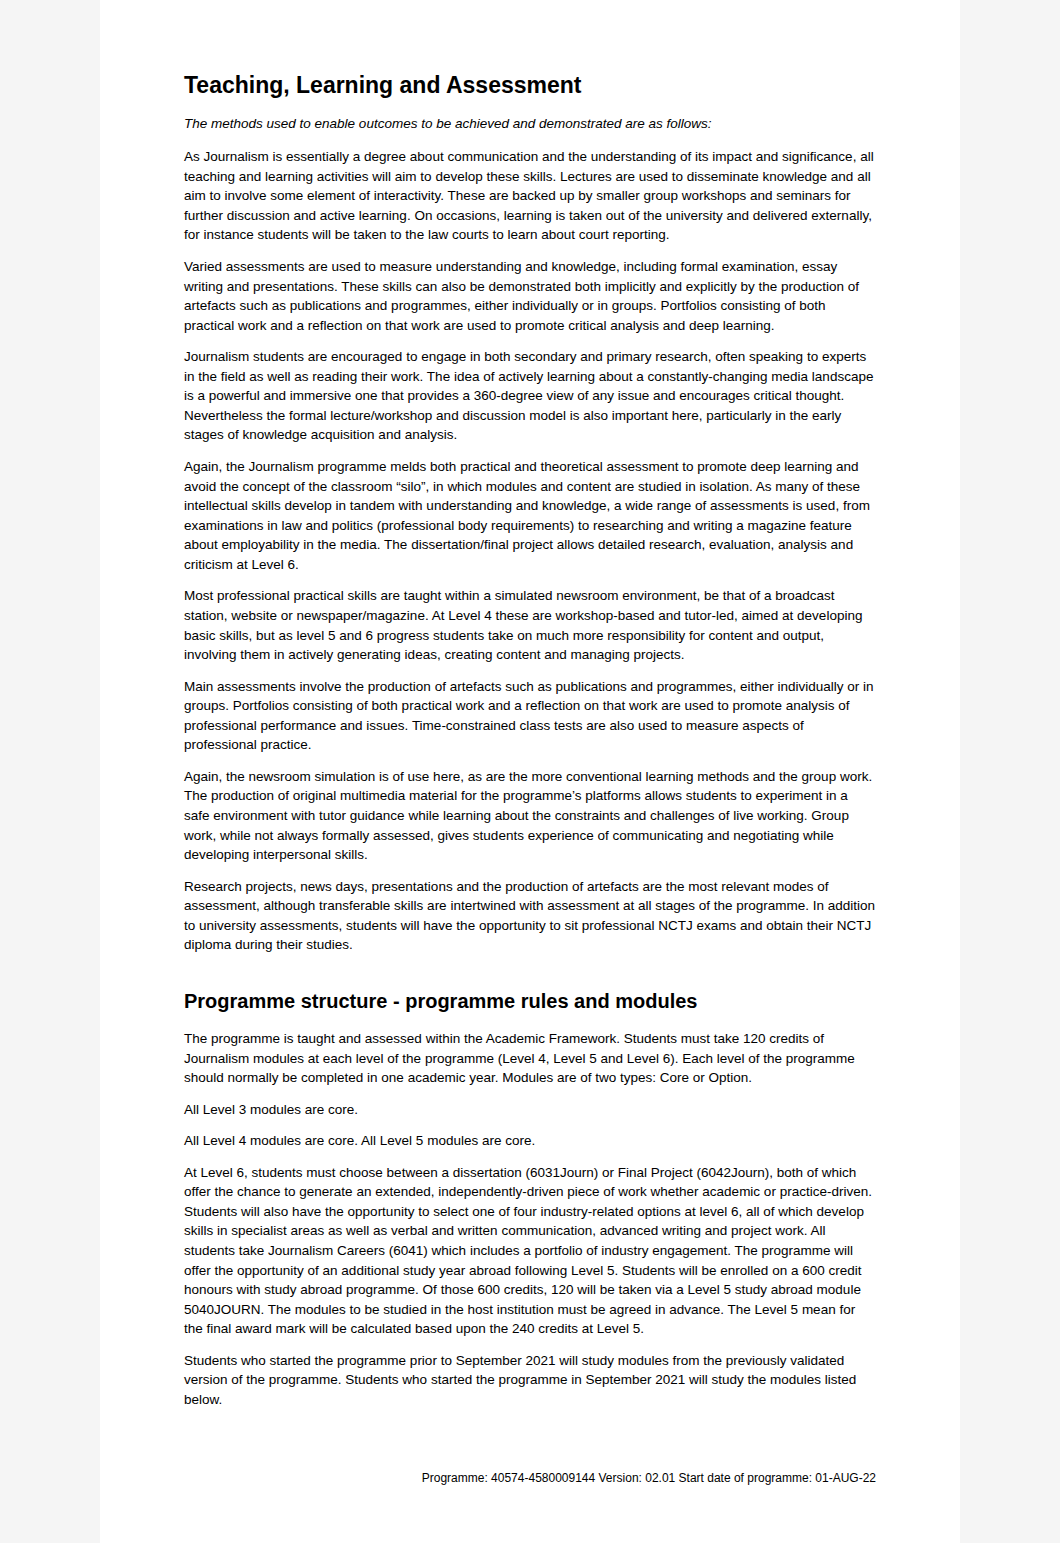Teaching, Learning and Assessment
The methods used to enable outcomes to be achieved and demonstrated are as follows:
As Journalism is essentially a degree about communication and the understanding of its impact and significance, all teaching and learning activities will aim to develop these skills. Lectures are used to disseminate knowledge and all aim to involve some element of interactivity. These are backed up by smaller group workshops and seminars for further discussion and active learning. On occasions, learning is taken out of the university and delivered externally, for instance students will be taken to the law courts to learn about court reporting.
Varied assessments are used to measure understanding and knowledge, including formal examination, essay writing and presentations. These skills can also be demonstrated both implicitly and explicitly by the production of artefacts such as publications and programmes, either individually or in groups. Portfolios consisting of both practical work and a reflection on that work are used to promote critical analysis and deep learning.
Journalism students are encouraged to engage in both secondary and primary research, often speaking to experts in the field as well as reading their work. The idea of actively learning about a constantly-changing media landscape is a powerful and immersive one that provides a 360-degree view of any issue and encourages critical thought. Nevertheless the formal lecture/workshop and discussion model is also important here, particularly in the early stages of knowledge acquisition and analysis.
Again, the Journalism programme melds both practical and theoretical assessment to promote deep learning and avoid the concept of the classroom “silo”, in which modules and content are studied in isolation. As many of these intellectual skills develop in tandem with understanding and knowledge, a wide range of assessments is used, from examinations in law and politics (professional body requirements) to researching and writing a magazine feature about employability in the media. The dissertation/final project allows detailed research, evaluation, analysis and criticism at Level 6.
Most professional practical skills are taught within a simulated newsroom environment, be that of a broadcast station, website or newspaper/magazine. At Level 4 these are workshop-based and tutor-led, aimed at developing basic skills, but as level 5 and 6 progress students take on much more responsibility for content and output, involving them in actively generating ideas, creating content and managing projects.
Main assessments involve the production of artefacts such as publications and programmes, either individually or in groups. Portfolios consisting of both practical work and a reflection on that work are used to promote analysis of professional performance and issues. Time-constrained class tests are also used to measure aspects of professional practice.
Again, the newsroom simulation is of use here, as are the more conventional learning methods and the group work. The production of original multimedia material for the programme’s platforms allows students to experiment in a safe environment with tutor guidance while learning about the constraints and challenges of live working. Group work, while not always formally assessed, gives students experience of communicating and negotiating while developing interpersonal skills.
Research projects, news days, presentations and the production of artefacts are the most relevant modes of assessment, although transferable skills are intertwined with assessment at all stages of the programme. In addition to university assessments, students will have the opportunity to sit professional NCTJ exams and obtain their NCTJ diploma during their studies.
Programme structure - programme rules and modules
The programme is taught and assessed within the Academic Framework. Students must take 120 credits of Journalism modules at each level of the programme (Level 4, Level 5 and Level 6). Each level of the programme should normally be completed in one academic year. Modules are of two types: Core or Option.
All Level 3 modules are core.
All Level 4 modules are core. All Level 5 modules are core.
At Level 6, students must choose between a dissertation (6031Journ) or Final Project (6042Journ), both of which offer the chance to generate an extended, independently-driven piece of work whether academic or practice-driven. Students will also have the opportunity to select one of four industry-related options at level 6, all of which develop skills in specialist areas as well as verbal and written communication, advanced writing and project work. All students take Journalism Careers (6041) which includes a portfolio of industry engagement. The programme will offer the opportunity of an additional study year abroad following Level 5. Students will be enrolled on a 600 credit honours with study abroad programme. Of those 600 credits, 120 will be taken via a Level 5 study abroad module 5040JOURN. The modules to be studied in the host institution must be agreed in advance. The Level 5 mean for the final award mark will be calculated based upon the 240 credits at Level 5.
Students who started the programme prior to September 2021 will study modules from the previously validated version of the programme. Students who started the programme in September 2021 will study the modules listed below.
Programme: 40574-4580009144 Version: 02.01 Start date of programme: 01-AUG-22